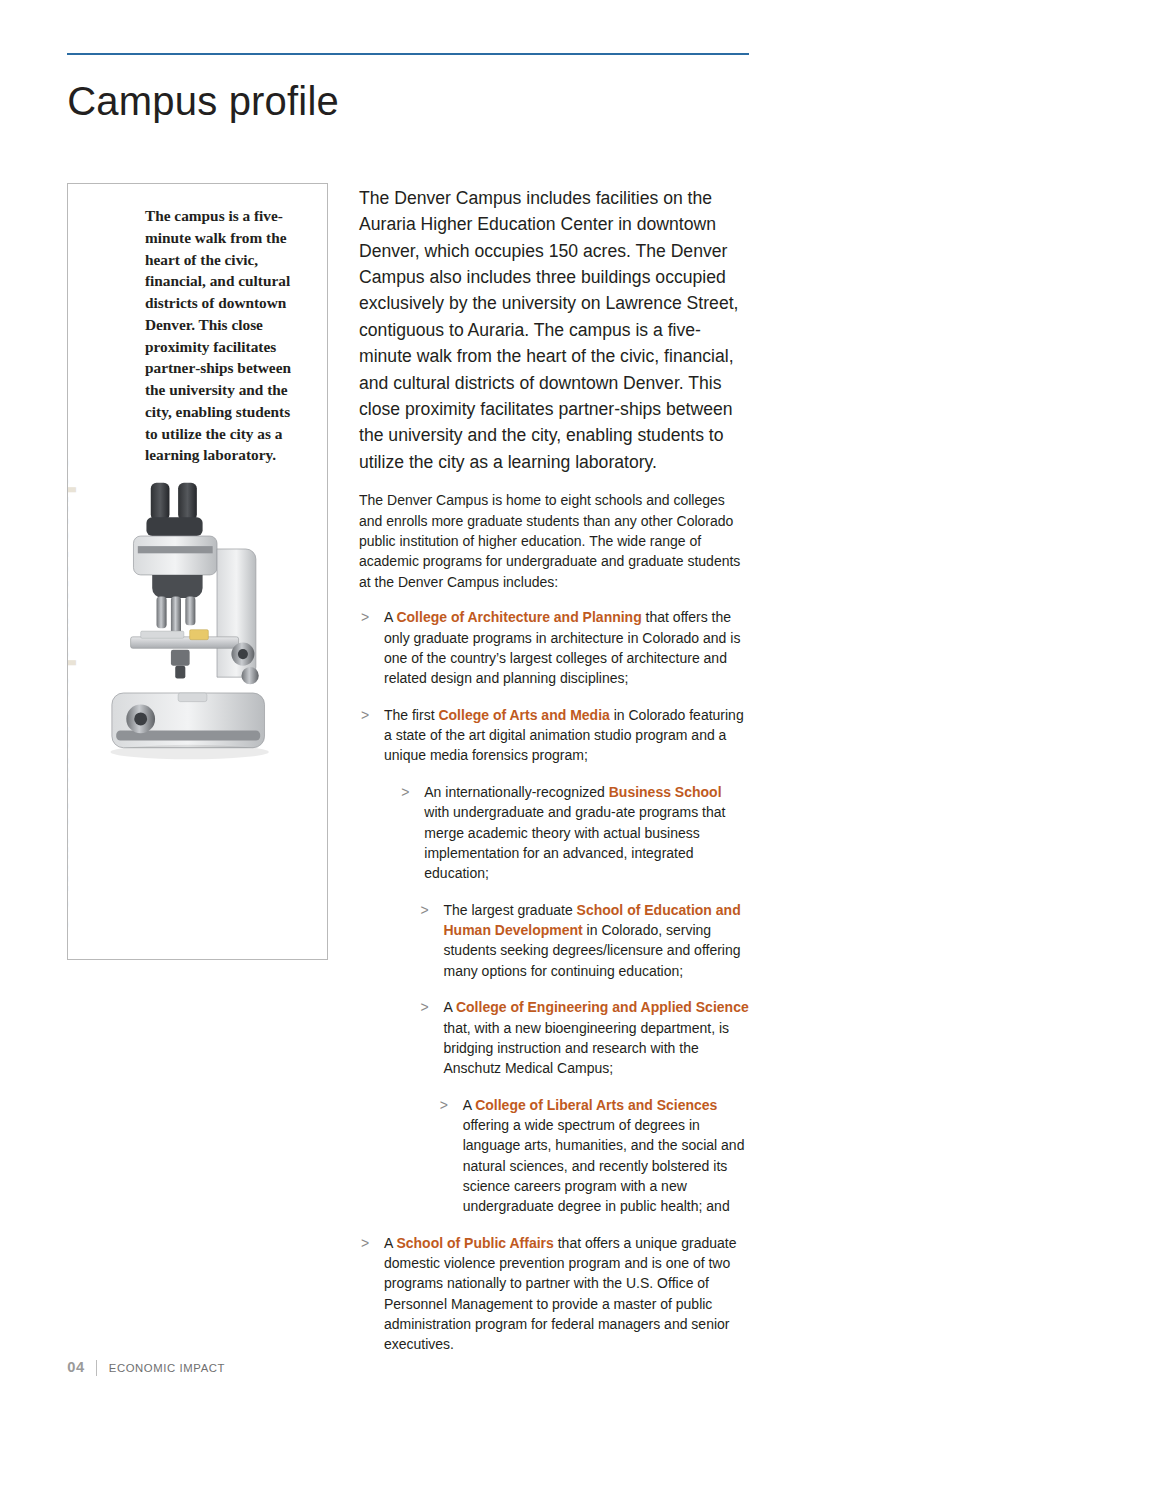Campus profile
collaboration & partnerships
The campus is a five-minute walk from the heart of the civic, financial, and cultural districts of downtown Denver. This close proximity facilitates partner‑ships between the university and the city, enabling students to utilize the city as a learning laboratory.
The Denver Campus includes facilities on the Auraria Higher Education Center in downtown Denver, which occupies 150 acres. The Denver Campus also includes three buildings occupied exclusively by the university on Lawrence Street, contiguous to Auraria. The campus is a five-minute walk from the heart of the civic, financial, and cultural districts of downtown Denver. This close proximity facilitates partner‑ships between the university and the city, enabling students to utilize the city as a learning laboratory.
The Denver Campus is home to eight schools and colleges and enrolls more graduate students than any other Colorado public institution of higher education. The wide range of academic programs for undergraduate and graduate students at the Denver Campus includes:
A College of Architecture and Planning that offers the only graduate programs in architecture in Colorado and is one of the country’s largest colleges of architecture and related design and planning disciplines;
The first College of Arts and Media in Colorado featuring a state of the art digital animation studio program and a unique media forensics program;
An internationally-recognized Business School with undergraduate and gradu‑ate programs that merge academic theory with actual business implementation for an advanced, integrated education;
The largest graduate School of Education and Human Development in Colorado, serving students seeking degrees/licensure and offering many options for continuing education;
A College of Engineering and Applied Science that, with a new bioengineering department, is bridging instruction and research with the Anschutz Medical Campus;
A College of Liberal Arts and Sciences offering a wide spectrum of degrees in language arts, humanities, and the social and natural sciences, and recently bolstered its science careers program with a new undergraduate degree in public health; and
A School of Public Affairs that offers a unique graduate domestic violence prevention program and is one of two programs nationally to partner with the U.S. Office of Personnel Management to provide a master of public administration program for federal managers and senior executives.
04 Economic Impact